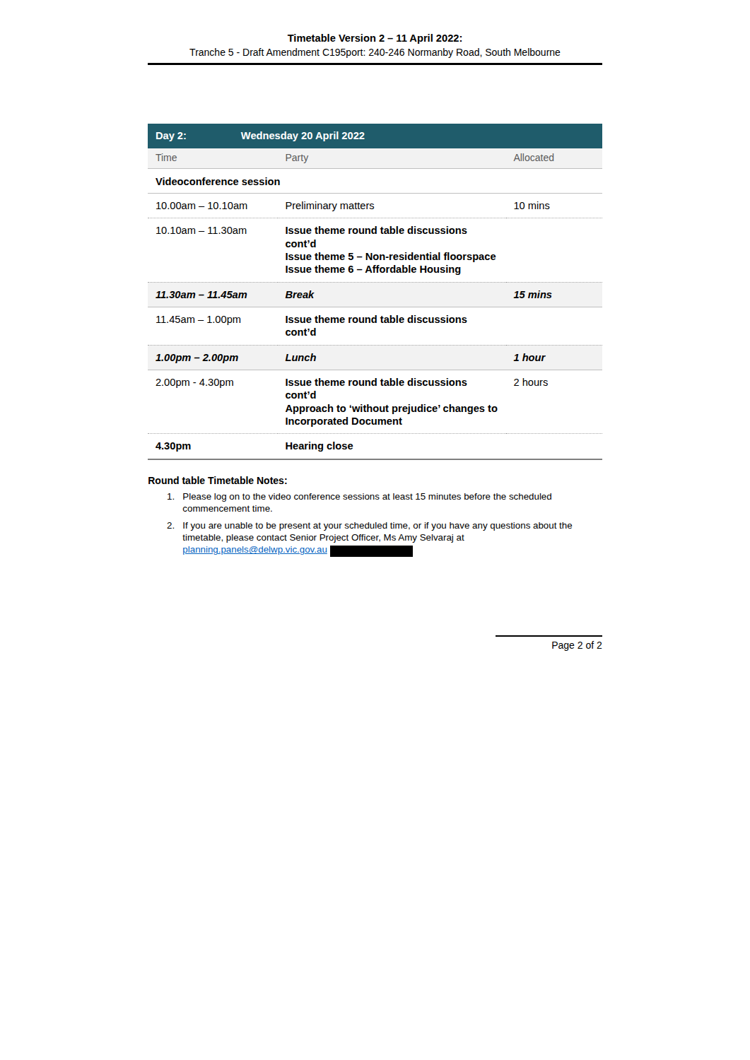Timetable Version 2 – 11 April 2022:
Tranche 5 - Draft Amendment C195port: 240-246 Normanby Road, South Melbourne
Day 2: Wednesday 20 April 2022
| Videoconference session |
| Time | Party | Allocated |
| 10.00am – 10.10am | Preliminary matters | 10 mins |
| 10.10am – 11.30am | Issue theme round table discussions cont’d Issue theme 5 – Non-residential floorspace Issue theme 6 – Affordable Housing | |
| 11.30am – 11.45am | Break | 15 mins |
| 11.45am – 1.00pm | Issue theme round table discussions cont’d | |
| 1.00pm – 2.00pm | Lunch | 1 hour |
| 2.00pm - 4.30pm | Issue theme round table discussions cont’d Approach to ‘without prejudice’ changes to Incorporated Document | 2 hours |
| 4.30pm | Hearing close | |
Round table Timetable Notes:
Please log on to the video conference sessions at least 15 minutes before the scheduled commencement time.
If you are unable to be present at your scheduled time, or if you have any questions about the timetable, please contact Senior Project Officer, Ms Amy Selvaraj at planning.panels@delwp.vic.gov.au
Page 2 of 2